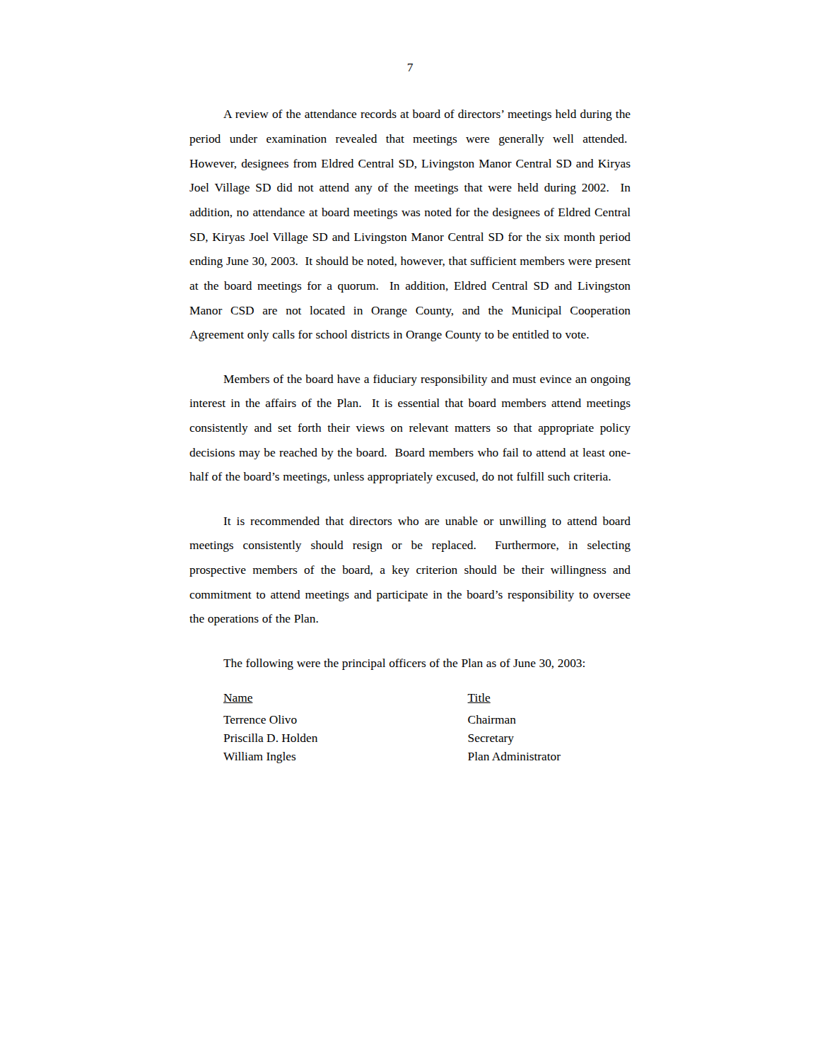7
A review of the attendance records at board of directors’ meetings held during the period under examination revealed that meetings were generally well attended. However, designees from Eldred Central SD, Livingston Manor Central SD and Kiryas Joel Village SD did not attend any of the meetings that were held during 2002. In addition, no attendance at board meetings was noted for the designees of Eldred Central SD, Kiryas Joel Village SD and Livingston Manor Central SD for the six month period ending June 30, 2003. It should be noted, however, that sufficient members were present at the board meetings for a quorum. In addition, Eldred Central SD and Livingston Manor CSD are not located in Orange County, and the Municipal Cooperation Agreement only calls for school districts in Orange County to be entitled to vote.
Members of the board have a fiduciary responsibility and must evince an ongoing interest in the affairs of the Plan. It is essential that board members attend meetings consistently and set forth their views on relevant matters so that appropriate policy decisions may be reached by the board. Board members who fail to attend at least one-half of the board’s meetings, unless appropriately excused, do not fulfill such criteria.
It is recommended that directors who are unable or unwilling to attend board meetings consistently should resign or be replaced. Furthermore, in selecting prospective members of the board, a key criterion should be their willingness and commitment to attend meetings and participate in the board’s responsibility to oversee the operations of the Plan.
The following were the principal officers of the Plan as of June 30, 2003:
| Name | Title |
| --- | --- |
| Terrence Olivo | Chairman |
| Priscilla D. Holden | Secretary |
| William Ingles | Plan Administrator |